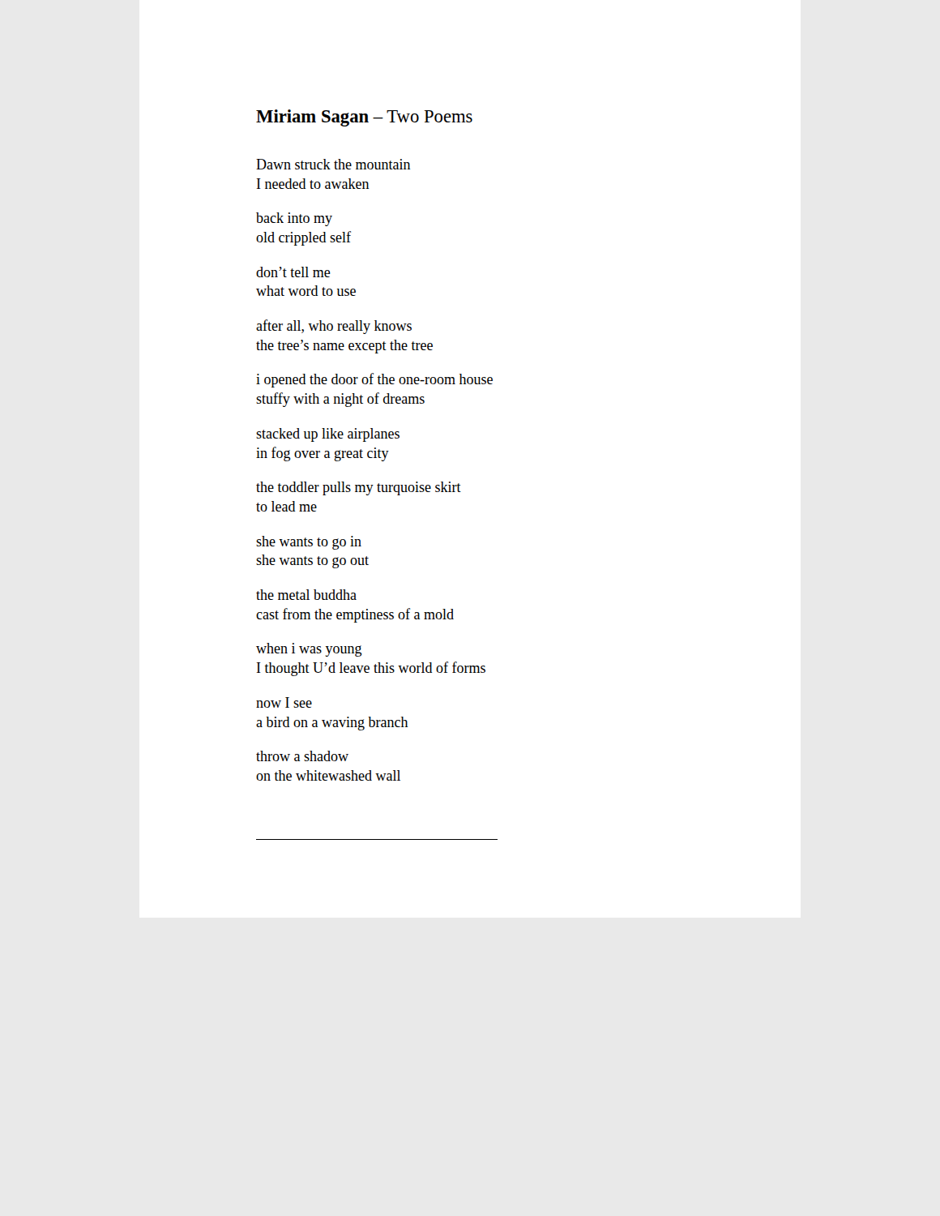Miriam Sagan – Two Poems
Dawn struck the mountain
I needed to awaken
back into my
old crippled self
don’t tell me
what word to use
after all, who really knows
the tree’s name except the tree
i opened the door of the one-room house
stuffy with a night of dreams
stacked up like airplanes
in fog over a great city
the toddler pulls my turquoise skirt
to lead me
she wants to go in
she wants to go out
the metal buddha
cast from the emptiness of a mold
when i was young
I thought U’d leave this world of forms
now I see
a bird on a waving branch
throw a shadow
on the whitewashed wall